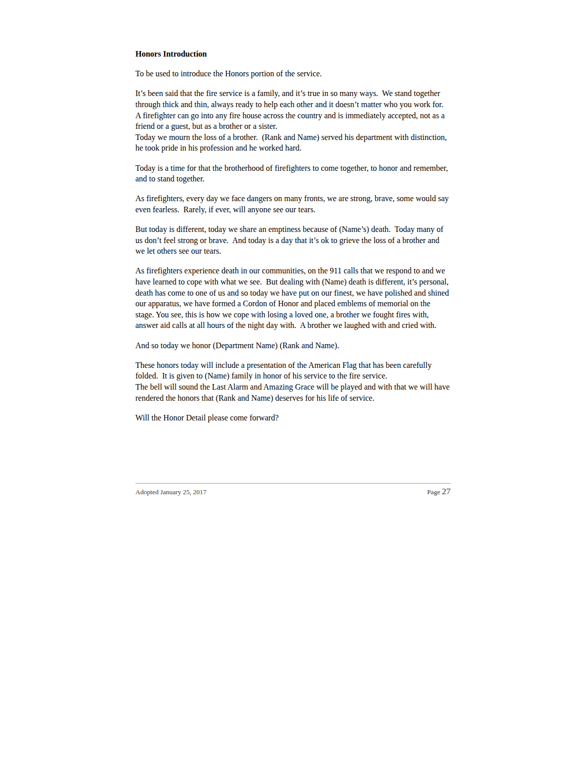Honors Introduction
To be used to introduce the Honors portion of the service.
It’s been said that the fire service is a family, and it’s true in so many ways. We stand together through thick and thin, always ready to help each other and it doesn’t matter who you work for. A firefighter can go into any fire house across the country and is immediately accepted, not as a friend or a guest, but as a brother or a sister.
Today we mourn the loss of a brother. (Rank and Name) served his department with distinction, he took pride in his profession and he worked hard.
Today is a time for that the brotherhood of firefighters to come together, to honor and remember, and to stand together.
As firefighters, every day we face dangers on many fronts, we are strong, brave, some would say even fearless. Rarely, if ever, will anyone see our tears.
But today is different, today we share an emptiness because of (Name’s) death. Today many of us don’t feel strong or brave. And today is a day that it’s ok to grieve the loss of a brother and we let others see our tears.
As firefighters experience death in our communities, on the 911 calls that we respond to and we have learned to cope with what we see. But dealing with (Name) death is different, it’s personal, death has come to one of us and so today we have put on our finest, we have polished and shined our apparatus, we have formed a Cordon of Honor and placed emblems of memorial on the stage. You see, this is how we cope with losing a loved one, a brother we fought fires with, answer aid calls at all hours of the night day with. A brother we laughed with and cried with.
And so today we honor (Department Name) (Rank and Name).
These honors today will include a presentation of the American Flag that has been carefully folded. It is given to (Name) family in honor of his service to the fire service.
The bell will sound the Last Alarm and Amazing Grace will be played and with that we will have rendered the honors that (Rank and Name) deserves for his life of service.
Will the Honor Detail please come forward?
Adopted January 25, 2017 Page 27